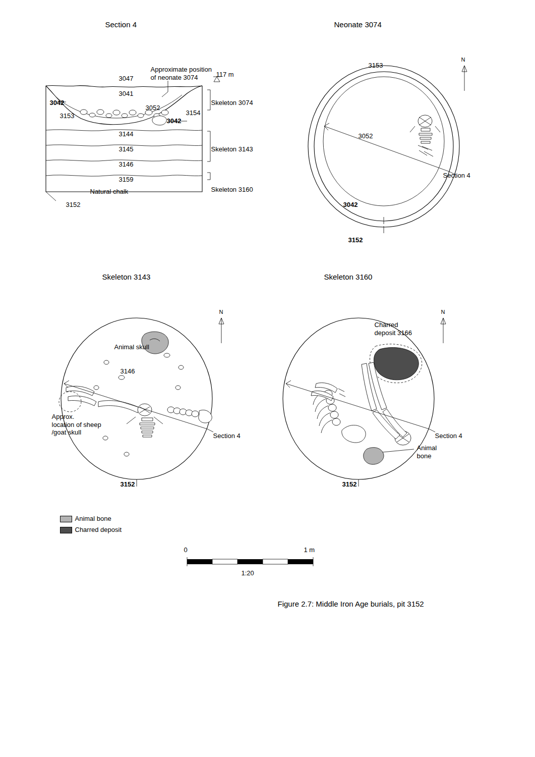Section 4
Neonate 3074
Skeleton 3143
Skeleton 3160
3047
Approximate position
of neonate 3074
117 m
3041
3042
3052
3154
3153
3042
3144
3145
3146
3159
3152
Natural chalk
Skeleton 3074
Skeleton 3143
Skeleton 3160
3153
3052
3042
3152
Section 4
N
Animal skull
3146
Approx.
location of sheep
/goat skull
3152
Section 4
N
Charred
deposit 3166
Animal
bone
3152
Section 4
N
Animal bone
Charred deposit
0
1 m
1:20
Figure 2.7: Middle Iron Age burials, pit 3152